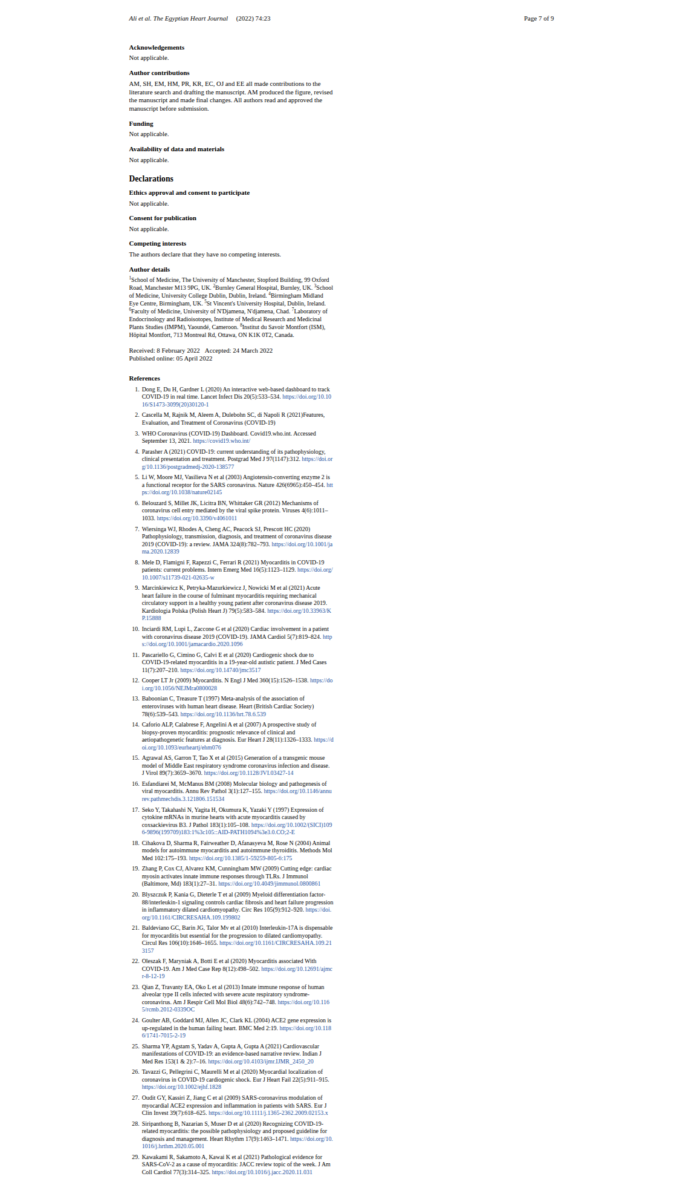Ali et al. The Egyptian Heart Journal (2022) 74:23
Page 7 of 9
Acknowledgements
Not applicable.
Author contributions
AM, SH, EM, HM, PR, KR, EC, OJ and EE all made contributions to the literature search and drafting the manuscript. AM produced the figure, revised the manuscript and made final changes. All authors read and approved the manuscript before submission.
Funding
Not applicable.
Availability of data and materials
Not applicable.
Declarations
Ethics approval and consent to participate
Not applicable.
Consent for publication
Not applicable.
Competing interests
The authors declare that they have no competing interests.
Author details
1School of Medicine, The University of Manchester, Stopford Building, 99 Oxford Road, Manchester M13 9PG, UK. 2Burnley General Hospital, Burnley, UK. 3School of Medicine, University College Dublin, Dublin, Ireland. 4Birmingham Midland Eye Centre, Birmingham, UK. 5St Vincent's University Hospital, Dublin, Ireland. 6Faculty of Medicine, University of N'Djamena, N'djamena, Chad. 7Laboratory of Endocrinology and Radioisotopes, Institute of Medical Research and Medicinal Plants Studies (IMPM), Yaoundé, Cameroon. 8Institut du Savoir Montfort (ISM), Hôpital Montfort, 713 Montreal Rd, Ottawa, ON K1K 0T2, Canada.
Received: 8 February 2022 Accepted: 24 March 2022
Published online: 05 April 2022
References
Dong E, Du H, Gardner L (2020) An interactive web-based dashboard to track COVID-19 in real time. Lancet Infect Dis 20(5):533–534. https://doi.org/10.1016/S1473-3099(20)30120-1
Cascella M, Rajnik M, Aleem A, Dulebohn SC, di Napoli R (2021)Features, Evaluation, and Treatment of Coronavirus (COVID-19)
WHO Coronavirus (COVID-19) Dashboard. Covid19.who.int. Accessed September 13, 2021. https://covid19.who.int/
Parasher A (2021) COVID-19: current understanding of its pathophysiology, clinical presentation and treatment. Postgrad Med J 97(1147):312. https://doi.org/10.1136/postgradmedj-2020-138577
Li W, Moore MJ, Vasilieva N et al (2003) Angiotensin-converting enzyme 2 is a functional receptor for the SARS coronavirus. Nature 426(6965):450–454. https://doi.org/10.1038/nature02145
Belouzard S, Millet JK, Licitra BN, Whittaker GR (2012) Mechanisms of coronavirus cell entry mediated by the viral spike protein. Viruses 4(6):1011–1033. https://doi.org/10.3390/v4061011
Wiersinga WJ, Rhodes A, Cheng AC, Peacock SJ, Prescott HC (2020) Pathophysiology, transmission, diagnosis, and treatment of coronavirus disease 2019 (COVID-19): a review. JAMA 324(8):782–793. https://doi.org/10.1001/jama.2020.12839
Mele D, Flamigni F, Rapezzi C, Ferrari R (2021) Myocarditis in COVID-19 patients: current problems. Intern Emerg Med 16(5):1123–1129. https://doi.org/10.1007/s11739-021-02635-w
Marcinkiewicz K, Petryka-Mazurkiewicz J, Nowicki M et al (2021) Acute heart failure in the course of fulminant myocarditis requiring mechanical circulatory support in a healthy young patient after coronavirus disease 2019. Kardiologia Polska (Polish Heart J) 79(5):583–584. https://doi.org/10.33963/KP.15888
Inciardi RM, Lupi L, Zaccone G et al (2020) Cardiac involvement in a patient with coronavirus disease 2019 (COVID-19). JAMA Cardiol 5(7):819–824. https://doi.org/10.1001/jamacardio.2020.1096
Pascariello G, Cimino G, Calvi E et al (2020) Cardiogenic shock due to COVID-19-related myocarditis in a 19-year-old autistic patient. J Med Cases 11(7):207–210. https://doi.org/10.14740/jmc3517
Cooper LT Jr (2009) Myocarditis. N Engl J Med 360(15):1526–1538. https://doi.org/10.1056/NEJMra0800028
Baboonian C, Treasure T (1997) Meta-analysis of the association of enteroviruses with human heart disease. Heart (British Cardiac Society) 78(6):539–543. https://doi.org/10.1136/hrt.78.6.539
Caforio ALP, Calabrese F, Angelini A et al (2007) A prospective study of biopsy-proven myocarditis: prognostic relevance of clinical and aetiopathogenetic features at diagnosis. Eur Heart J 28(11):1326–1333. https://doi.org/10.1093/eurheartj/ehm076
Agrawal AS, Garron T, Tao X et al (2015) Generation of a transgenic mouse model of Middle East respiratory syndrome coronavirus infection and disease. J Virol 89(7):3659–3670. https://doi.org/10.1128/JVI.03427-14
Esfandiarei M, McManus BM (2008) Molecular biology and pathogenesis of viral myocarditis. Annu Rev Pathol 3(1):127–155. https://doi.org/10.1146/annurev.pathmechdis.3.121806.151534
Seko Y, Takahashi N, Yagita H, Okumura K, Yazaki Y (1997) Expression of cytokine mRNAs in murine hearts with acute myocarditis caused by coxsackievirus B3. J Pathol 183(1):105–108. https://doi.org/10.1002/(SICI)1096-9896(199709)183:1%3c105::AID-PATH1094%3e3.0.CO;2-E
Cihakova D, Sharma R, Fairweather D, Afanasyeva M, Rose N (2004) Animal models for autoimmune myocarditis and autoimmune thyroiditis. Methods Mol Med 102:175–193. https://doi.org/10.1385/1-59259-805-6:175
Zhang P, Cox CJ, Alvarez KM, Cunningham MW (2009) Cutting edge: cardiac myosin activates innate immune responses through TLRs. J Immunol (Baltimore, Md) 183(1):27–31. https://doi.org/10.4049/jimmunol.0800861
Blyszczuk P, Kania G, Dieterle T et al (2009) Myeloid differentiation factor-88/interleukin-1 signaling controls cardiac fibrosis and heart failure progression in inflammatory dilated cardiomyopathy. Circ Res 105(9):912–920. https://doi.org/10.1161/CIRCRESAHA.109.199802
Baldeviano GC, Barin JG, Talor Mv et al (2010) Interleukin-17A is dispensable for myocarditis but essential for the progression to dilated cardiomyopathy. Circul Res 106(10):1646–1655. https://doi.org/10.1161/CIRCRESAHA.109.213157
Oleszak F, Maryniak A, Botti E et al (2020) Myocarditis associated With COVID-19. Am J Med Case Rep 8(12):498–502. https://doi.org/10.12691/ajmcr-8-12-19
Qian Z, Travanty EA, Oko L et al (2013) Innate immune response of human alveolar type II cells infected with severe acute respiratory syndrome-coronavirus. Am J Respir Cell Mol Biol 48(6):742–748. https://doi.org/10.1165/rcmb.2012-0339OC
Goulter AB, Goddard MJ, Allen JC, Clark KL (2004) ACE2 gene expression is up-regulated in the human failing heart. BMC Med 2:19. https://doi.org/10.1186/1741-7015-2-19
Sharma YP, Agstam S, Yadav A, Gupta A, Gupta A (2021) Cardiovascular manifestations of COVID-19: an evidence-based narrative review. Indian J Med Res 153(1 & 2):7–16. https://doi.org/10.4103/ijmr.IJMR_2450_20
Tavazzi G, Pellegrini C, Maurelli M et al (2020) Myocardial localization of coronavirus in COVID-19 cardiogenic shock. Eur J Heart Fail 22(5):911–915. https://doi.org/10.1002/ejhf.1828
Oudit GY, Kassiri Z, Jiang C et al (2009) SARS-coronavirus modulation of myocardial ACE2 expression and inflammation in patients with SARS. Eur J Clin Invest 39(7):618–625. https://doi.org/10.1111/j.1365-2362.2009.02153.x
Siripanthong B, Nazarian S, Muser D et al (2020) Recognizing COVID-19-related myocarditis: the possible pathophysiology and proposed guideline for diagnosis and management. Heart Rhythm 17(9):1463–1471. https://doi.org/10.1016/j.hrthm.2020.05.001
Kawakami R, Sakamoto A, Kawai K et al (2021) Pathological evidence for SARS-CoV-2 as a cause of myocarditis: JACC review topic of the week. J Am Coll Cardiol 77(3):314–325. https://doi.org/10.1016/j.jacc.2020.11.031